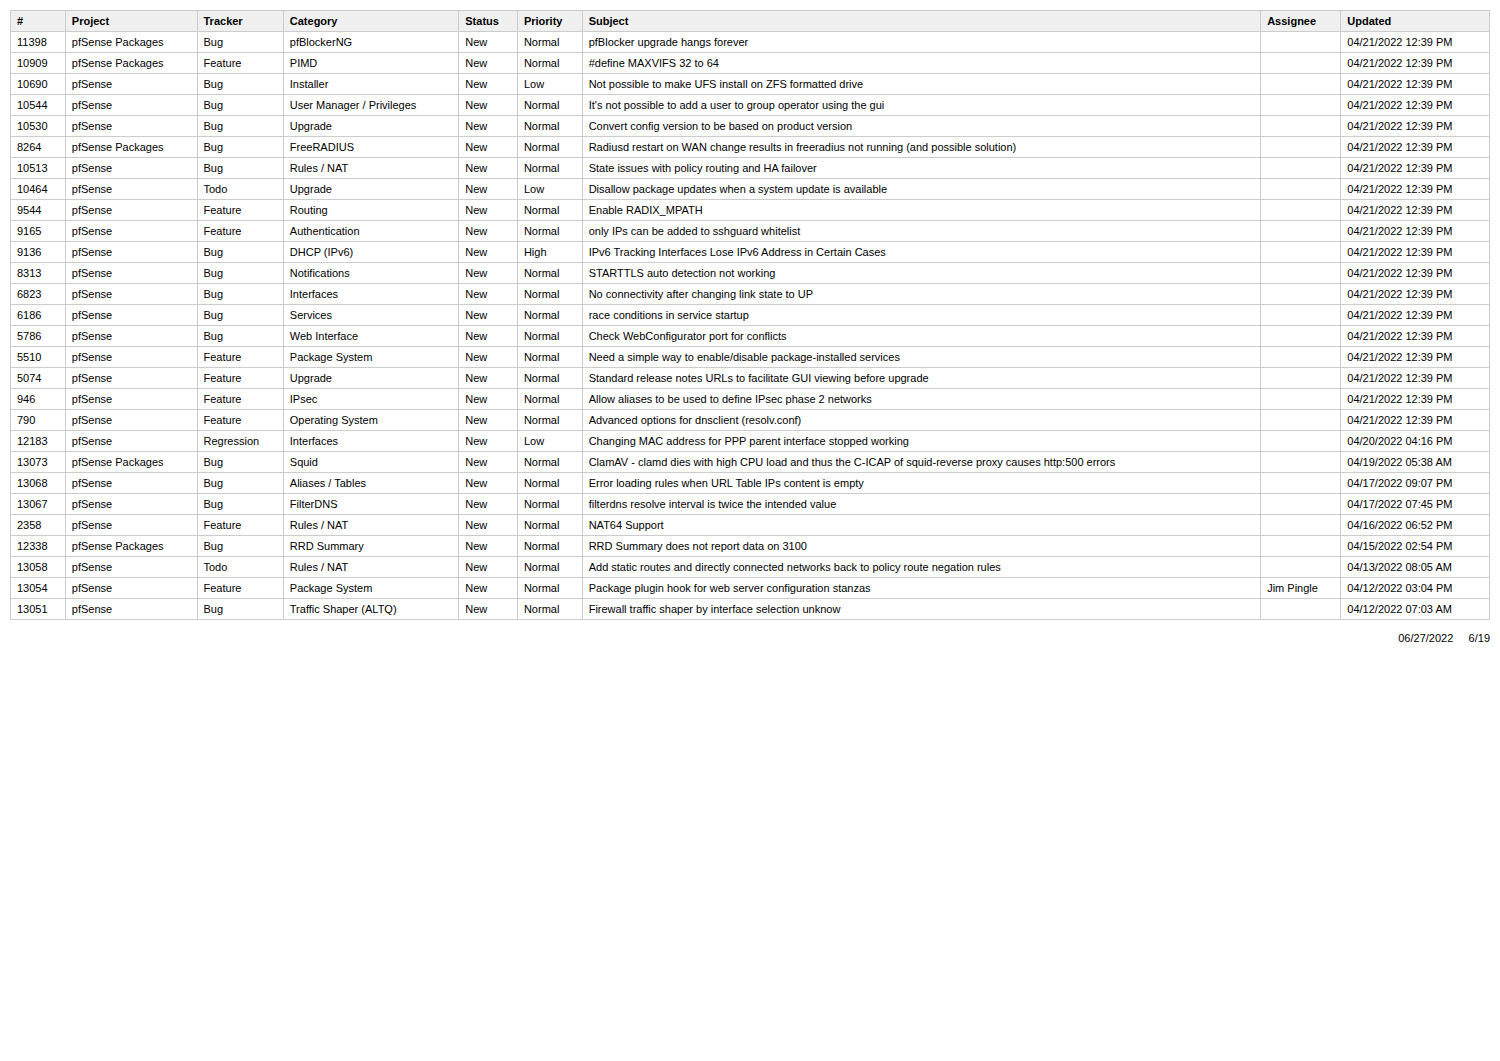| # | Project | Tracker | Category | Status | Priority | Subject | Assignee | Updated |
| --- | --- | --- | --- | --- | --- | --- | --- | --- |
| 11398 | pfSense Packages | Bug | pfBlockerNG | New | Normal | pfBlocker upgrade hangs forever | | 04/21/2022 12:39 PM |
| 10909 | pfSense Packages | Feature | PIMD | New | Normal | #define MAXVIFS 32 to 64 | | 04/21/2022 12:39 PM |
| 10690 | pfSense | Bug | Installer | New | Low | Not possible to make UFS install on ZFS formatted drive | | 04/21/2022 12:39 PM |
| 10544 | pfSense | Bug | User Manager / Privileges | New | Normal | It's not possible to add a user to group operator using the gui | | 04/21/2022 12:39 PM |
| 10530 | pfSense | Bug | Upgrade | New | Normal | Convert config version to be based on product version | | 04/21/2022 12:39 PM |
| 8264 | pfSense Packages | Bug | FreeRADIUS | New | Normal | Radiusd restart on WAN change results in freeradius not running (and possible solution) | | 04/21/2022 12:39 PM |
| 10513 | pfSense | Bug | Rules / NAT | New | Normal | State issues with policy routing and HA failover | | 04/21/2022 12:39 PM |
| 10464 | pfSense | Todo | Upgrade | New | Low | Disallow package updates when a system update is available | | 04/21/2022 12:39 PM |
| 9544 | pfSense | Feature | Routing | New | Normal | Enable RADIX_MPATH | | 04/21/2022 12:39 PM |
| 9165 | pfSense | Feature | Authentication | New | Normal | only IPs can be added to sshguard whitelist | | 04/21/2022 12:39 PM |
| 9136 | pfSense | Bug | DHCP (IPv6) | New | High | IPv6 Tracking Interfaces Lose IPv6 Address in Certain Cases | | 04/21/2022 12:39 PM |
| 8313 | pfSense | Bug | Notifications | New | Normal | STARTTLS auto detection not working | | 04/21/2022 12:39 PM |
| 6823 | pfSense | Bug | Interfaces | New | Normal | No connectivity after changing link state to UP | | 04/21/2022 12:39 PM |
| 6186 | pfSense | Bug | Services | New | Normal | race conditions in service startup | | 04/21/2022 12:39 PM |
| 5786 | pfSense | Bug | Web Interface | New | Normal | Check WebConfigurator port for conflicts | | 04/21/2022 12:39 PM |
| 5510 | pfSense | Feature | Package System | New | Normal | Need a simple way to enable/disable package-installed services | | 04/21/2022 12:39 PM |
| 5074 | pfSense | Feature | Upgrade | New | Normal | Standard release notes URLs to facilitate GUI viewing before upgrade | | 04/21/2022 12:39 PM |
| 946 | pfSense | Feature | IPsec | New | Normal | Allow aliases to be used to define IPsec phase 2 networks | | 04/21/2022 12:39 PM |
| 790 | pfSense | Feature | Operating System | New | Normal | Advanced options for dnsclient (resolv.conf) | | 04/21/2022 12:39 PM |
| 12183 | pfSense | Regression | Interfaces | New | Low | Changing MAC address for PPP parent interface stopped working | | 04/20/2022 04:16 PM |
| 13073 | pfSense Packages | Bug | Squid | New | Normal | ClamAV - clamd dies with high CPU load and thus the C-ICAP of squid-reverse proxy causes http:500 errors | | 04/19/2022 05:38 AM |
| 13068 | pfSense | Bug | Aliases / Tables | New | Normal | Error loading rules when URL Table IPs content is empty | | 04/17/2022 09:07 PM |
| 13067 | pfSense | Bug | FilterDNS | New | Normal | filterdns resolve interval is twice the intended value | | 04/17/2022 07:45 PM |
| 2358 | pfSense | Feature | Rules / NAT | New | Normal | NAT64 Support | | 04/16/2022 06:52 PM |
| 12338 | pfSense Packages | Bug | RRD Summary | New | Normal | RRD Summary does not report data on 3100 | | 04/15/2022 02:54 PM |
| 13058 | pfSense | Todo | Rules / NAT | New | Normal | Add static routes and directly connected networks back to policy route negation rules | | 04/13/2022 08:05 AM |
| 13054 | pfSense | Feature | Package System | New | Normal | Package plugin hook for web server configuration stanzas | Jim Pingle | 04/12/2022 03:04 PM |
| 13051 | pfSense | Bug | Traffic Shaper (ALTQ) | New | Normal | Firewall traffic shaper by interface selection unknow | | 04/12/2022 07:03 AM |
06/27/2022 6/19